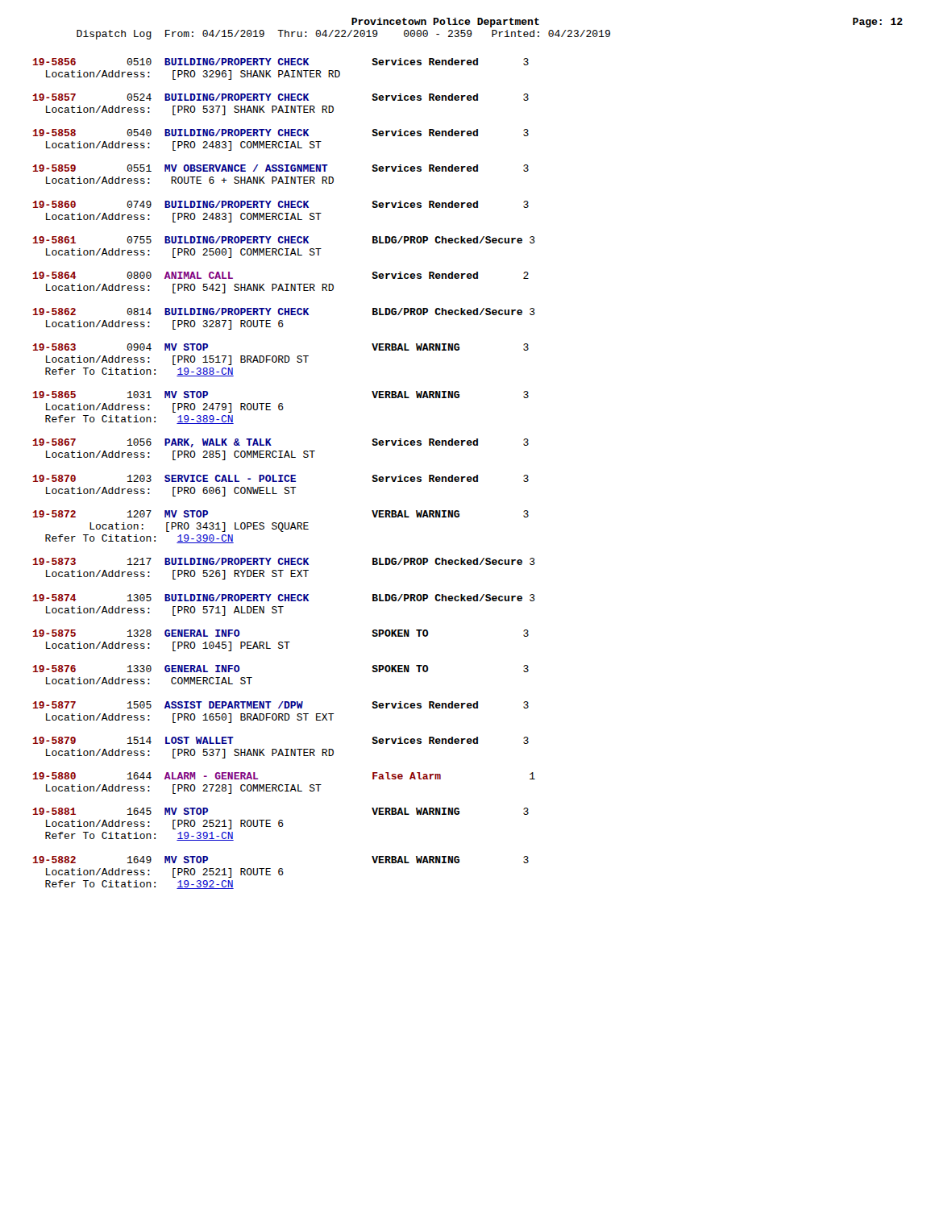Provincetown Police Department Page: 12
Dispatch Log From: 04/15/2019 Thru: 04/22/2019 0000 - 2359 Printed: 04/23/2019
19-5856 0510 BUILDING/PROPERTY CHECK Services Rendered 3 Location/Address: [PRO 3296] SHANK PAINTER RD
19-5857 0524 BUILDING/PROPERTY CHECK Services Rendered 3 Location/Address: [PRO 537] SHANK PAINTER RD
19-5858 0540 BUILDING/PROPERTY CHECK Services Rendered 3 Location/Address: [PRO 2483] COMMERCIAL ST
19-5859 0551 MV OBSERVANCE / ASSIGNMENT Services Rendered 3 Location/Address: ROUTE 6 + SHANK PAINTER RD
19-5860 0749 BUILDING/PROPERTY CHECK Services Rendered 3 Location/Address: [PRO 2483] COMMERCIAL ST
19-5861 0755 BUILDING/PROPERTY CHECK BLDG/PROP Checked/Secure 3 Location/Address: [PRO 2500] COMMERCIAL ST
19-5864 0800 ANIMAL CALL Services Rendered 2 Location/Address: [PRO 542] SHANK PAINTER RD
19-5862 0814 BUILDING/PROPERTY CHECK BLDG/PROP Checked/Secure 3 Location/Address: [PRO 3287] ROUTE 6
19-5863 0904 MV STOP VERBAL WARNING 3 Location/Address: [PRO 1517] BRADFORD ST Refer To Citation: 19-388-CN
19-5865 1031 MV STOP VERBAL WARNING 3 Location/Address: [PRO 2479] ROUTE 6 Refer To Citation: 19-389-CN
19-5867 1056 PARK, WALK & TALK Services Rendered 3 Location/Address: [PRO 285] COMMERCIAL ST
19-5870 1203 SERVICE CALL - POLICE Services Rendered 3 Location/Address: [PRO 606] CONWELL ST
19-5872 1207 MV STOP VERBAL WARNING 3 Location: [PRO 3431] LOPES SQUARE Refer To Citation: 19-390-CN
19-5873 1217 BUILDING/PROPERTY CHECK BLDG/PROP Checked/Secure 3 Location/Address: [PRO 526] RYDER ST EXT
19-5874 1305 BUILDING/PROPERTY CHECK BLDG/PROP Checked/Secure 3 Location/Address: [PRO 571] ALDEN ST
19-5875 1328 GENERAL INFO SPOKEN TO 3 Location/Address: [PRO 1045] PEARL ST
19-5876 1330 GENERAL INFO SPOKEN TO 3 Location/Address: COMMERCIAL ST
19-5877 1505 ASSIST DEPARTMENT /DPW Services Rendered 3 Location/Address: [PRO 1650] BRADFORD ST EXT
19-5879 1514 LOST WALLET Services Rendered 3 Location/Address: [PRO 537] SHANK PAINTER RD
19-5880 1644 ALARM - GENERAL False Alarm 1 Location/Address: [PRO 2728] COMMERCIAL ST
19-5881 1645 MV STOP VERBAL WARNING 3 Location/Address: [PRO 2521] ROUTE 6 Refer To Citation: 19-391-CN
19-5882 1649 MV STOP VERBAL WARNING 3 Location/Address: [PRO 2521] ROUTE 6 Refer To Citation: 19-392-CN